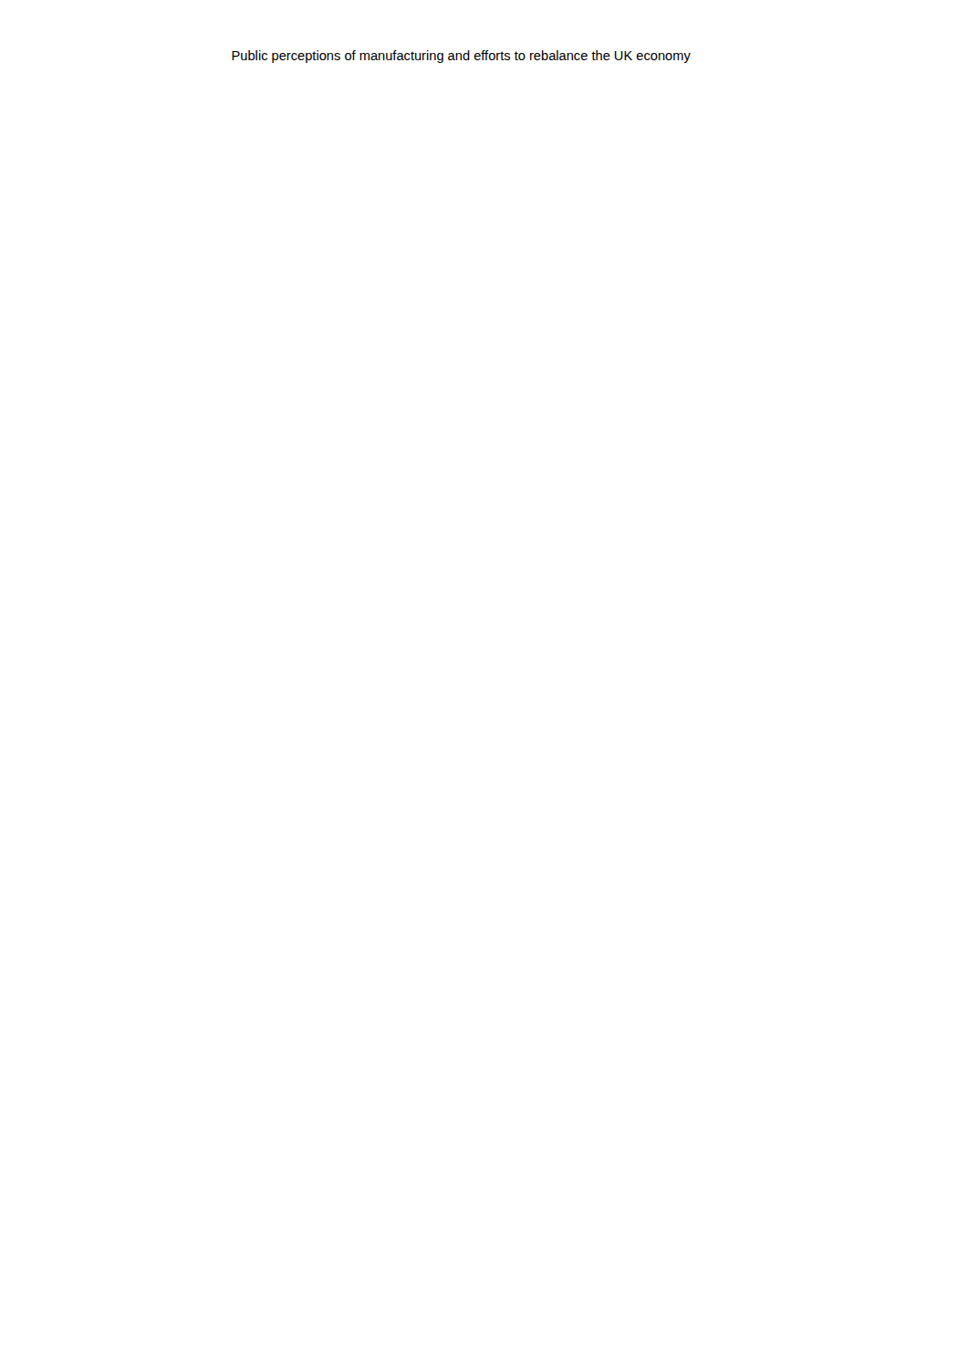Public perceptions of manufacturing and efforts to rebalance the UK economy